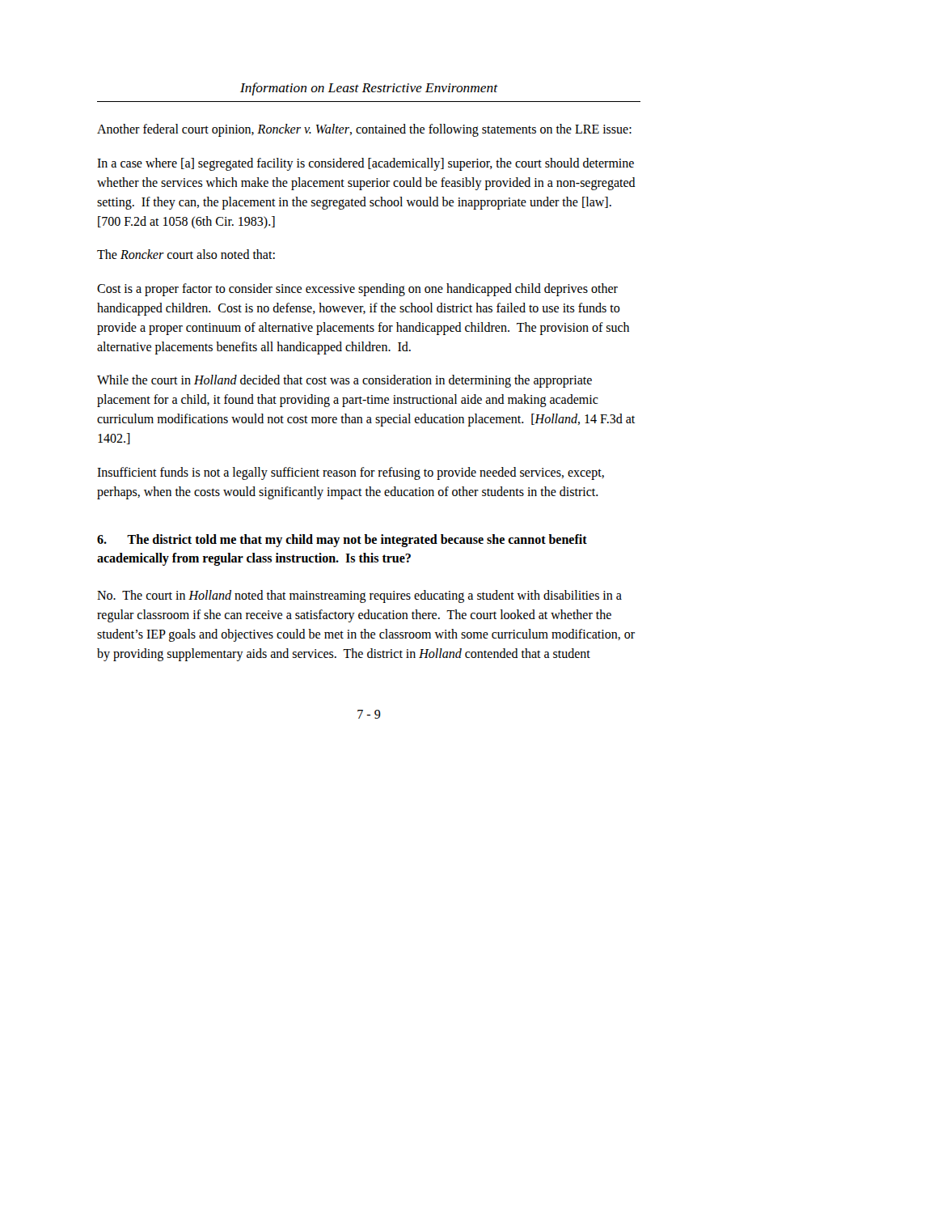Information on Least Restrictive Environment
Another federal court opinion, Roncker v. Walter, contained the following statements on the LRE issue:
In a case where [a] segregated facility is considered [academically] superior, the court should determine whether the services which make the placement superior could be feasibly provided in a non-segregated setting. If they can, the placement in the segregated school would be inappropriate under the [law]. [700 F.2d at 1058 (6th Cir. 1983).]
The Roncker court also noted that:
Cost is a proper factor to consider since excessive spending on one handicapped child deprives other handicapped children. Cost is no defense, however, if the school district has failed to use its funds to provide a proper continuum of alternative placements for handicapped children. The provision of such alternative placements benefits all handicapped children. Id.
While the court in Holland decided that cost was a consideration in determining the appropriate placement for a child, it found that providing a part-time instructional aide and making academic curriculum modifications would not cost more than a special education placement. [Holland, 14 F.3d at 1402.]
Insufficient funds is not a legally sufficient reason for refusing to provide needed services, except, perhaps, when the costs would significantly impact the education of other students in the district.
6. The district told me that my child may not be integrated because she cannot benefit academically from regular class instruction. Is this true?
No. The court in Holland noted that mainstreaming requires educating a student with disabilities in a regular classroom if she can receive a satisfactory education there. The court looked at whether the student’s IEP goals and objectives could be met in the classroom with some curriculum modification, or by providing supplementary aids and services. The district in Holland contended that a student
7 - 9